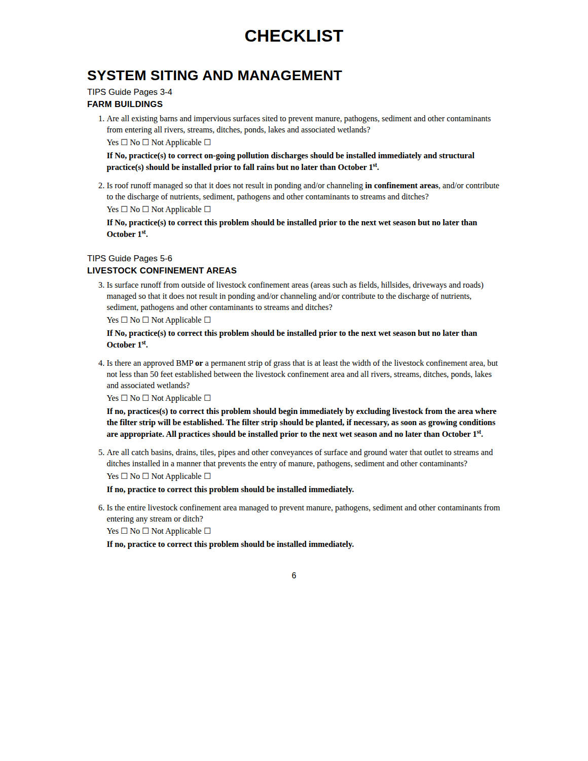CHECKLIST
SYSTEM SITING AND MANAGEMENT
TIPS Guide Pages 3-4
FARM BUILDINGS
Are all existing barns and impervious surfaces sited to prevent manure, pathogens, sediment and other contaminants from entering all rivers, streams, ditches, ponds, lakes and associated wetlands? Yes ☐ No ☐ Not Applicable ☐ If No, practice(s) to correct on-going pollution discharges should be installed immediately and structural practice(s) should be installed prior to fall rains but no later than October 1st.
Is roof runoff managed so that it does not result in ponding and/or channeling in confinement areas, and/or contribute to the discharge of nutrients, sediment, pathogens and other contaminants to streams and ditches? Yes ☐ No ☐ Not Applicable ☐ If No, practice(s) to correct this problem should be installed prior to the next wet season but no later than October 1st.
TIPS Guide Pages 5-6
LIVESTOCK CONFINEMENT AREAS
Is surface runoff from outside of livestock confinement areas (areas such as fields, hillsides, driveways and roads) managed so that it does not result in ponding and/or channeling and/or contribute to the discharge of nutrients, sediment, pathogens and other contaminants to streams and ditches? Yes ☐ No ☐ Not Applicable ☐ If No, practice(s) to correct this problem should be installed prior to the next wet season but no later than October 1st.
Is there an approved BMP or a permanent strip of grass that is at least the width of the livestock confinement area, but not less than 50 feet established between the livestock confinement area and all rivers, streams, ditches, ponds, lakes and associated wetlands? Yes ☐ No ☐ Not Applicable ☐ If no, practices(s) to correct this problem should begin immediately by excluding livestock from the area where the filter strip will be established. The filter strip should be planted, if necessary, as soon as growing conditions are appropriate. All practices should be installed prior to the next wet season and no later than October 1st.
Are all catch basins, drains, tiles, pipes and other conveyances of surface and ground water that outlet to streams and ditches installed in a manner that prevents the entry of manure, pathogens, sediment and other contaminants? Yes ☐ No ☐ Not Applicable ☐ If no, practice to correct this problem should be installed immediately.
Is the entire livestock confinement area managed to prevent manure, pathogens, sediment and other contaminants from entering any stream or ditch? Yes ☐ No ☐ Not Applicable ☐ If no, practice to correct this problem should be installed immediately.
6